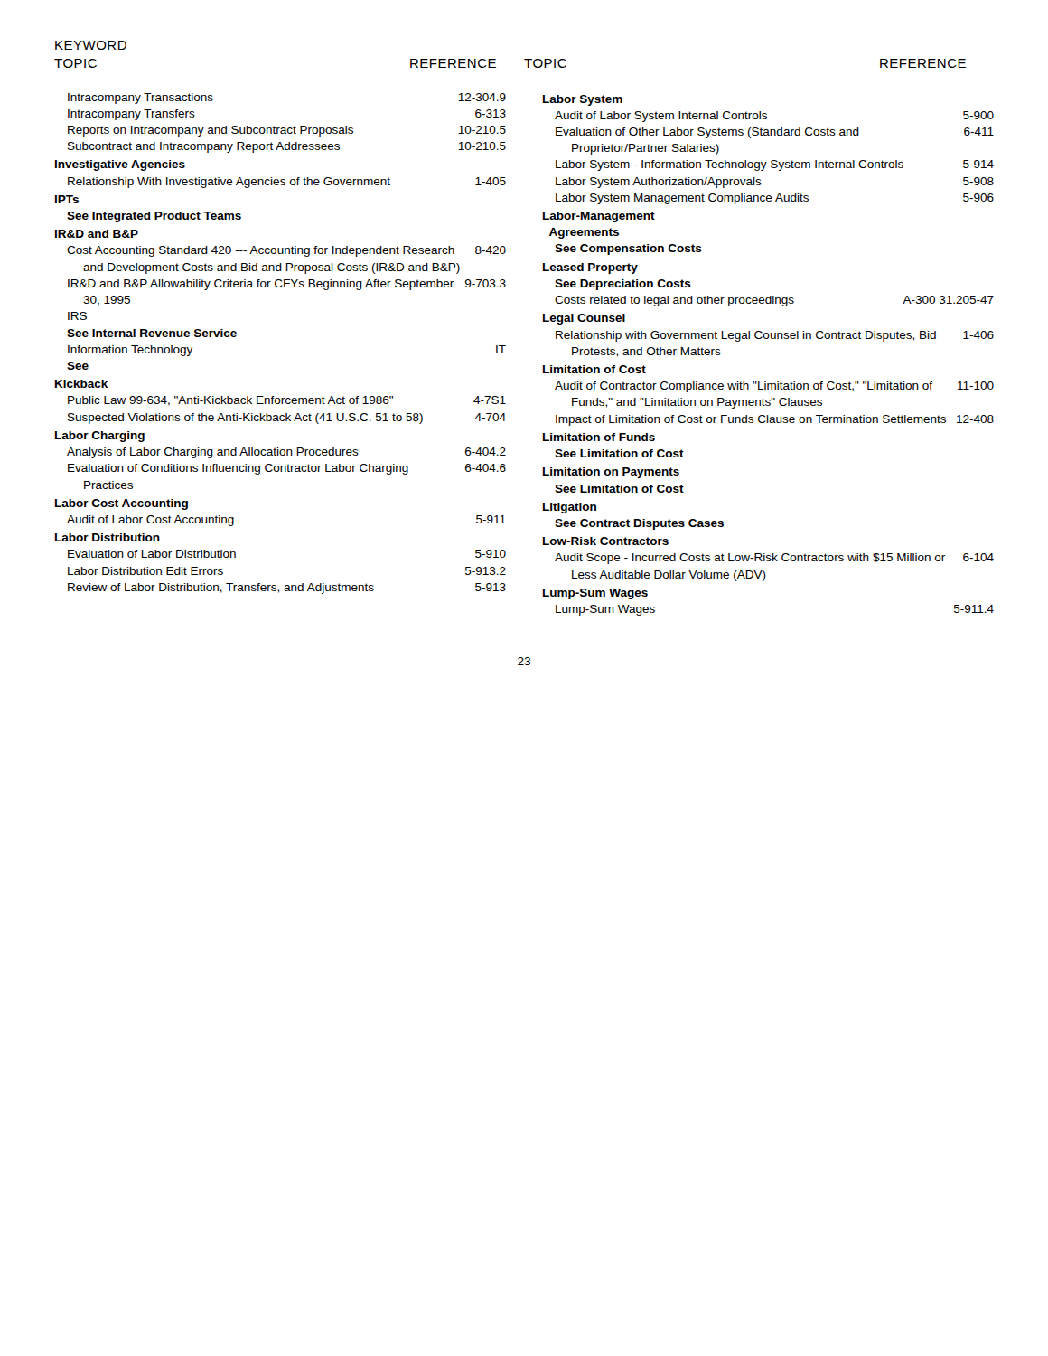KEYWORD
TOPIC REFERENCE
TOPIC REFERENCE
Intracompany Transactions 12-304.9
Intracompany Transfers 6-313
Reports on Intracompany and Subcontract Proposals 10-210.5
Subcontract and Intracompany Report Addressees 10-210.5
Investigative Agencies
Relationship With Investigative Agencies of the Government 1-405
IPTs
See Integrated Product Teams
IR&D and B&P
Cost Accounting Standard 420 --- Accounting for Independent Research and Development Costs and Bid and Proposal Costs (IR&D and B&P) 8-420
IR&D and B&P Allowability Criteria for CFYs Beginning After September 30, 19959-703.3
IRS
See Internal Revenue Service
Information Technology IT
See
Kickback
Public Law 99-634, "Anti-Kickback Enforcement Act of 1986"4-7S1
Suspected Violations of the Anti-Kickback Act (41 U.S.C. 51 to 58) 4-704
Labor Charging
Analysis of Labor Charging and Allocation Procedures 6-404.2
Evaluation of Conditions Influencing Contractor Labor Charging Practices 6-404.6
Labor Cost Accounting
Audit of Labor Cost Accounting 5-911
Labor Distribution
Evaluation of Labor Distribution 5-910
Labor Distribution Edit Errors 5-913.2
Review of Labor Distribution, Transfers, and Adjustments 5-913
Labor System
Audit of Labor System Internal Controls 5-900
Evaluation of Other Labor Systems (Standard Costs and Proprietor/Partner Salaries) 6-411
Labor System - Information Technology System Internal Controls 5-914
Labor System Authorization/Approvals 5-908
Labor System Management Compliance Audits 5-906
Labor-Management
Agreements
See Compensation Costs
Leased Property
See Depreciation Costs
Costs related to legal and other proceedings A-300 31.205-47
Legal Counsel
Relationship with Government Legal Counsel in Contract Disputes, Bid Protests, and Other Matters 1-406
Limitation of Cost
Audit of Contractor Compliance with "Limitation of Cost," "Limitation of Funds," and "Limitation on Payments" Clauses 11-100
Impact of Limitation of Cost or Funds Clause on Termination Settlements 12-408
Limitation of Funds
See Limitation of Cost
Limitation on Payments
See Limitation of Cost
Litigation
See Contract Disputes Cases
Low-Risk Contractors
Audit Scope - Incurred Costs at Low-Risk Contractors with $15 Million or Less Auditable Dollar Volume (ADV) 6-104
Lump-Sum Wages
Lump-Sum Wages 5-911.4
23